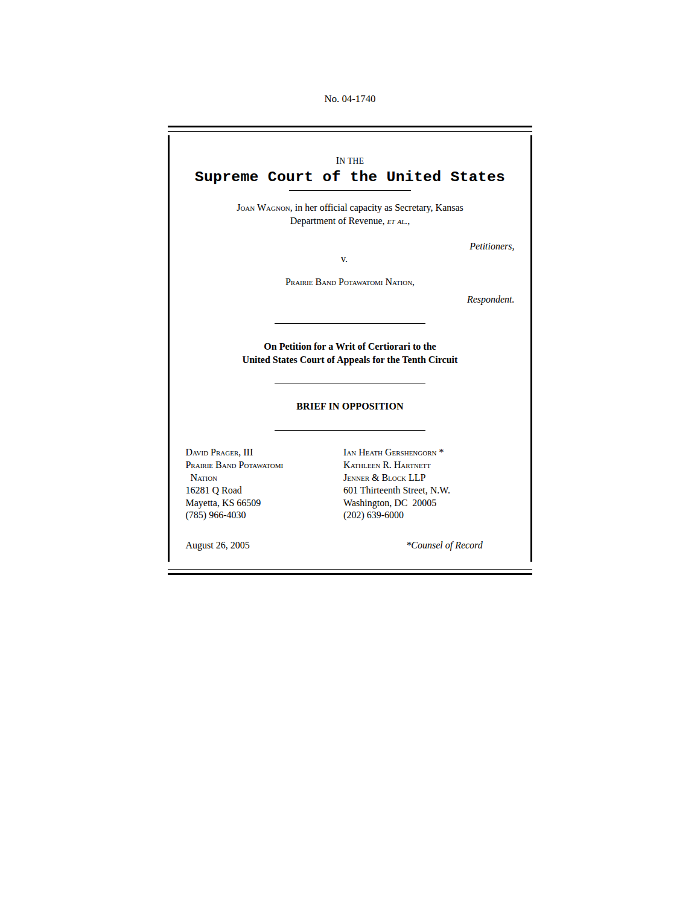No. 04-1740
IN THE
Supreme Court of the United States
Joan Wagnon, in her official capacity as Secretary, Kansas
Department of Revenue, et al.,
Petitioners,
v.
Prairie Band Potawatomi Nation,
Respondent.
On Petition for a Writ of Certiorari to the
United States Court of Appeals for the Tenth Circuit
BRIEF IN OPPOSITION
| David Prager, III Prairie Band Potawatomi Nation 16281 Q Road Mayetta, KS 66509 (785) 966-4030 | Ian Heath Gershengorn * Kathleen R. Hartnett Jenner & Block LLP 601 Thirteenth Street, N.W. Washington, DC 20005 (202) 639-6000 |
August 26, 2005 *Counsel of Record